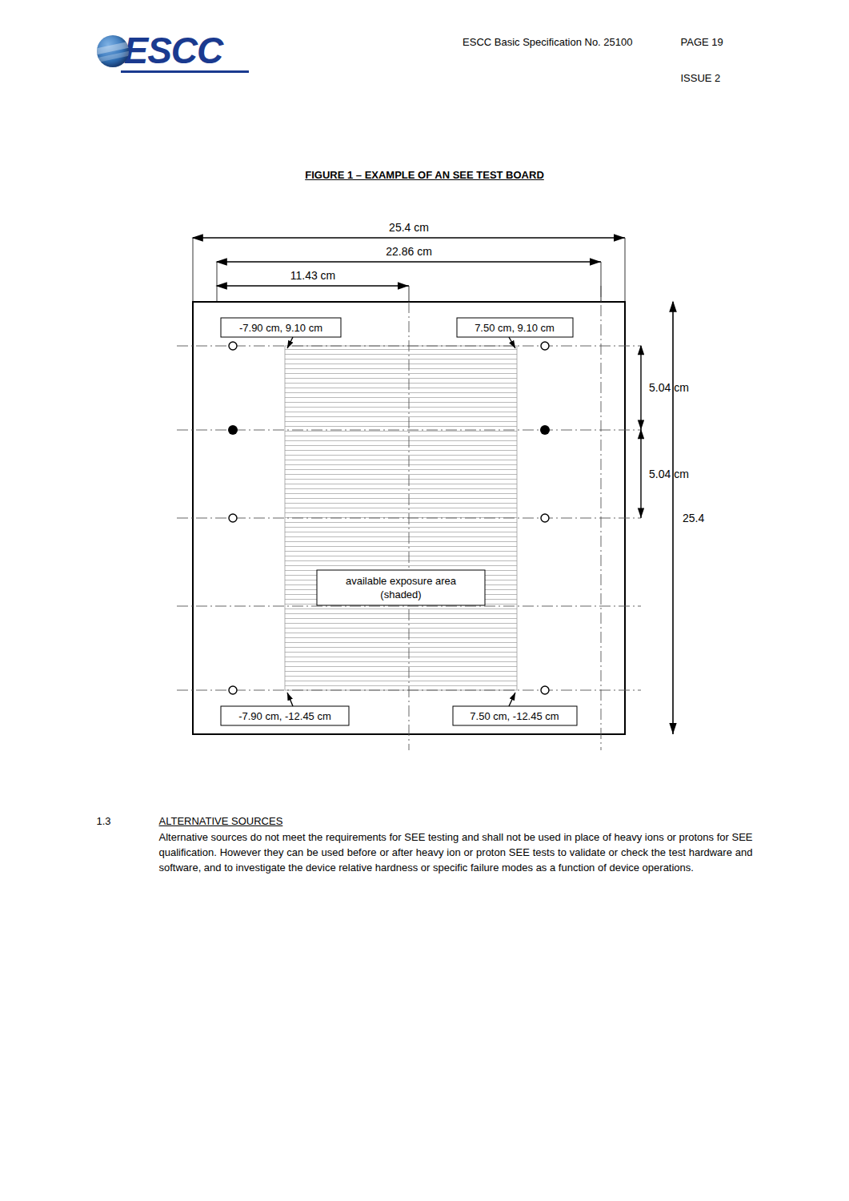ESCC
ESCC Basic Specification No. 25100
PAGE 19
ISSUE 2
FIGURE 1 – EXAMPLE OF AN SEE TEST BOARD
25.4 cm 22.86 cm 11.43 cm 25.4 cm -7.90 cm, 9.10 cm 7.50 cm, 9.10 cm 5.04 cm 5.04 cm available exposure area (shaded) -7.90 cm, -12.45 cm 7.50 cm, -12.45 cm
1.3
ALTERNATIVE SOURCES
Alternative sources do not meet the requirements for SEE testing and shall not be used in place of heavy ions or protons for SEE qualification. However they can be used before or after heavy ion or proton SEE tests to validate or check the test hardware and software, and to investigate the device relative hardness or specific failure modes as a function of device operations.